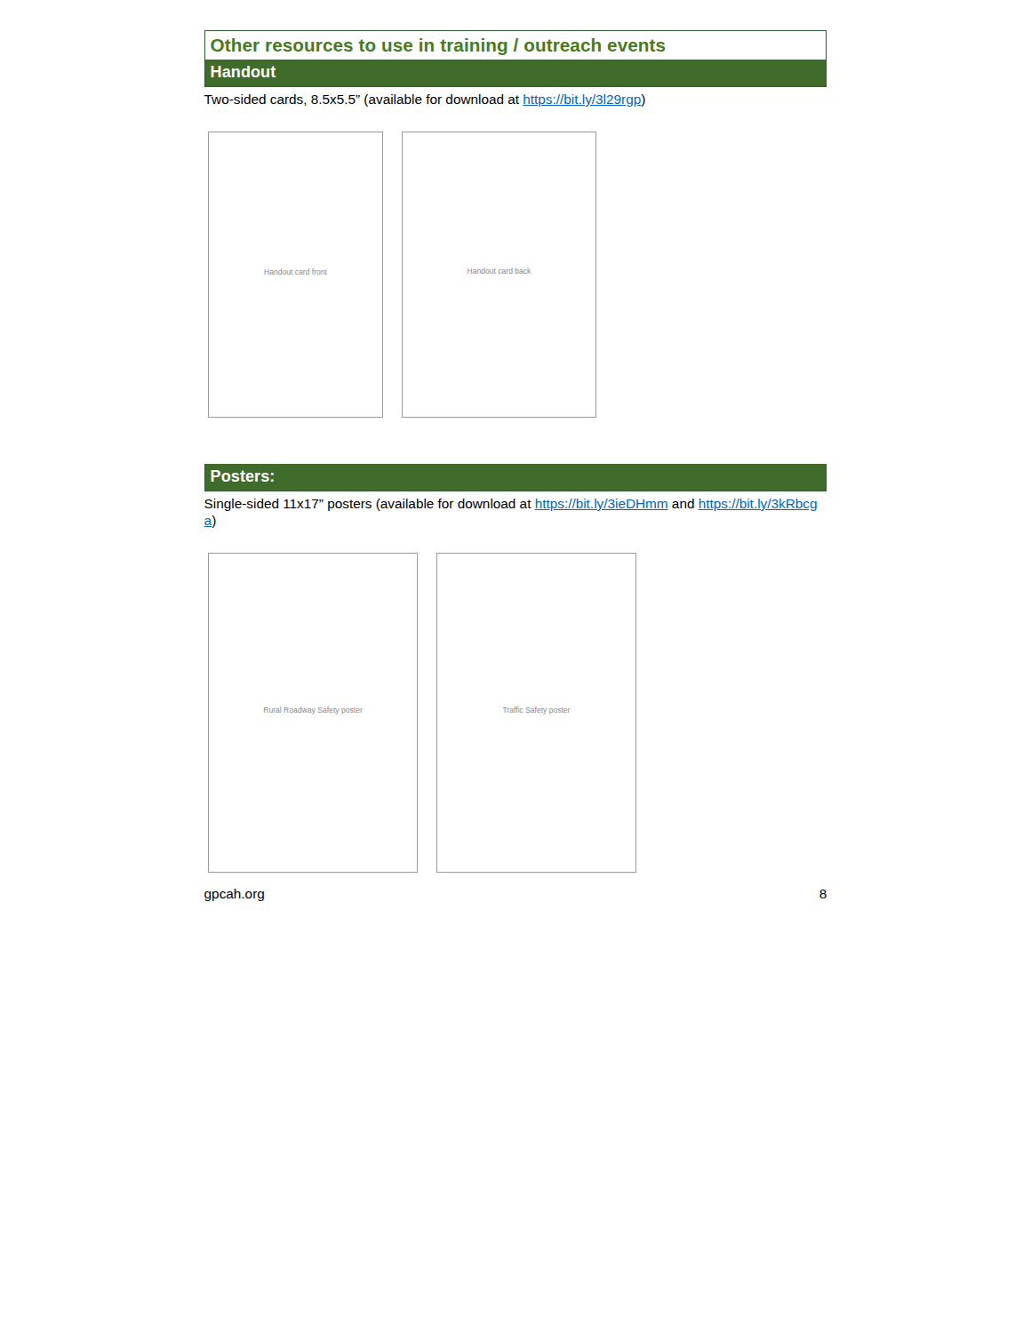Other resources to use in training / outreach events
Handout
Two-sided cards, 8.5x5.5” (available for download at https://bit.ly/3l29rgp)
Posters:
Single-sided 11x17” posters (available for download at https://bit.ly/3ieDHmm and https://bit.ly/3kRbcga)
gpcah.org
8